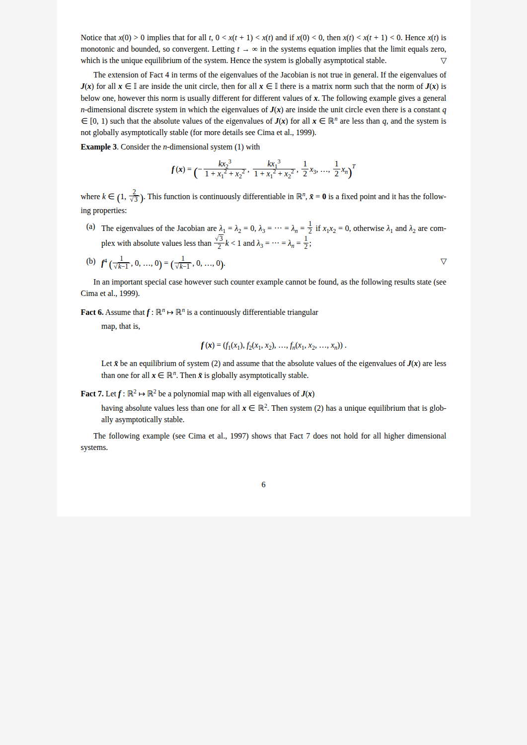Notice that x(0) > 0 implies that for all t, 0 < x(t + 1) < x(t) and if x(0) < 0, then x(t) < x(t + 1) < 0. Hence x(t) is monotonic and bounded, so convergent. Letting t → ∞ in the systems equation implies that the limit equals zero, which is the unique equilibrium of the system. Hence the system is globally asymptotical stable. ▽
The extension of Fact 4 in terms of the eigenvalues of the Jacobian is not true in general. If the eigenvalues of J(x) for all x ∈ 𝕀 are inside the unit circle, then for all x ∈ 𝕀 there is a matrix norm such that the norm of J(x) is below one, however this norm is usually different for different values of x. The following example gives a general n-dimensional discrete system in which the eigenvalues of J(x) are inside the unit circle even there is a constant q ∈ [0, 1) such that the absolute values of the eigenvalues of J(x) for all x ∈ ℝn are less than q, and the system is not globally asymptotically stable (for more details see Cima et al., 1999).
Example 3. Consider the n-dimensional system (1) with
f (x) = (−kx231 + x12 + x22, kx131 + x12 + x22, 12 x3, …, 12 xn)T
where k ∈ (1, 2√3). This function is continuously differentiable in ℝn, x̄ = 0 is a fixed point and it has the following properties:
(a) The eigenvalues of the Jacobian are λ1 = λ2 = 0, λ3 = ··· = λn = 12 if x1x2 = 0, otherwise λ1 and λ2 are complex with absolute values less than √32 k < 1 and λ3 = ··· = λn = 12;
(b) f4 (1√k−1, 0, …, 0) = (1√k−1, 0, …, 0). ▽
In an important special case however such counter example cannot be found, as the following results state (see Cima et al., 1999).
Fact 6. Assume that f : ℝn ↦ ℝn is a continuously differentiable triangular
map, that is,
f (x) = (f1(x1), f2(x1, x2), …, fn(x1, x2, …, xn)) .
Let x̄ be an equilibrium of system (2) and assume that the absolute values of the eigenvalues of J(x) are less than one for all x ∈ ℝn. Then x̄ is globally asymptotically stable.
Fact 7. Let f : ℝ2 ↦ ℝ2 be a polynomial map with all eigenvalues of J(x)
having absolute values less than one for all x ∈ ℝ2. Then system (2) has a unique equilibrium that is globally asymptotically stable.
The following example (see Cima et al., 1997) shows that Fact 7 does not hold for all higher dimensional systems.
6